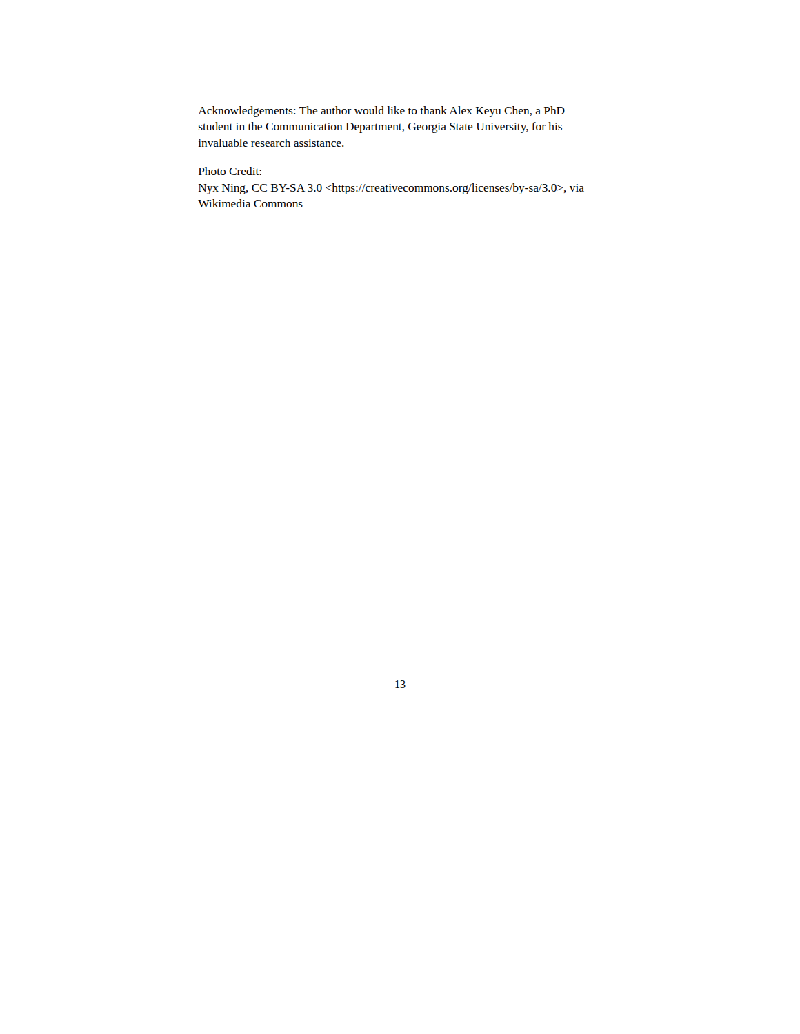Acknowledgements: The author would like to thank Alex Keyu Chen, a PhD student in the Communication Department, Georgia State University, for his invaluable research assistance.
Photo Credit:
Nyx Ning, CC BY-SA 3.0 <https://creativecommons.org/licenses/by-sa/3.0>, via Wikimedia Commons
13